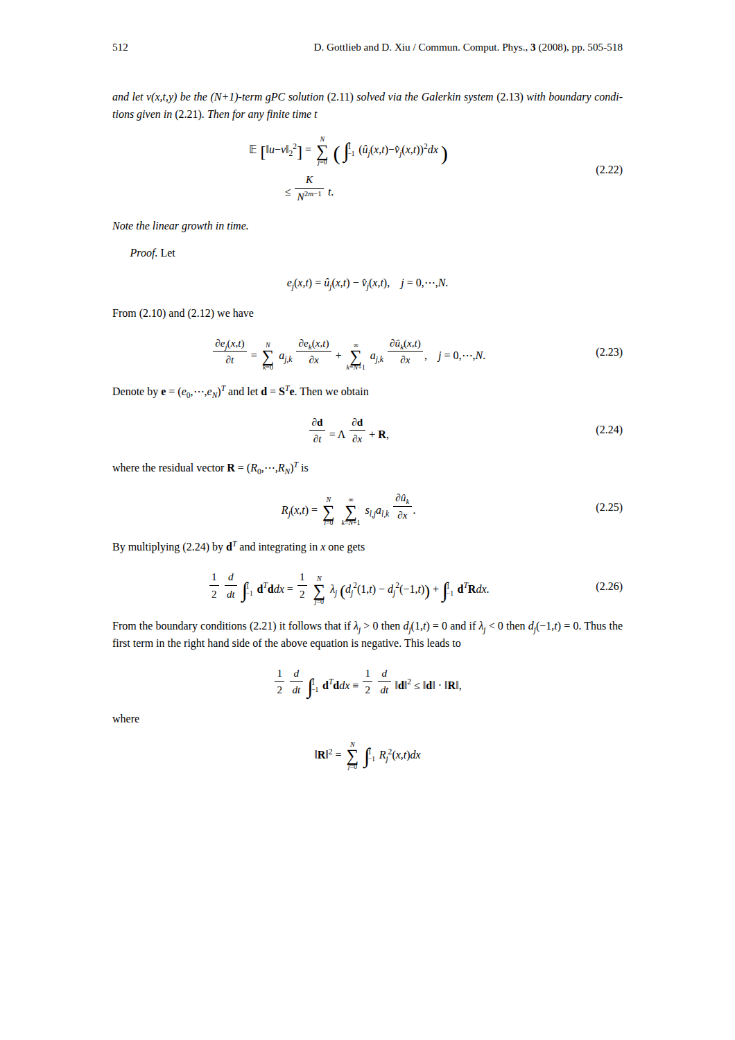512 D. Gottlieb and D. Xiu / Commun. Comput. Phys., 3 (2008), pp. 505-518
and let v(x,t,y) be the (N+1)-term gPC solution (2.11) solved via the Galerkin system (2.13) with boundary conditions given in (2.21). Then for any finite time t
𝔼 [‖u−v‖22] = N∑j=0 ( ∫1−1 (ûj(x,t)−v̂j(x,t))2dx ) ≤ KN2m−1 t.
(2.22)
Note the linear growth in time.
Proof. Let
ej(x,t) = ûj(x,t) − v̂j(x,t), j = 0,⋯,N.
From (2.10) and (2.12) we have
∂ej(x,t)∂t = N∑k=0 aj,k ∂ek(x,t)∂x + ∞∑k=N+1 aj,k ∂ûk(x,t)∂x, j = 0,⋯,N.
(2.23)
Denote by e = (e0,⋯,eN)T and let d = STe. Then we obtain
∂d∂t = Λ ∂d∂x + R,
(2.24)
where the residual vector R = (R0,⋯,RN)T is
Rj(x,t) = N∑l=0 ∞∑k=N+1 sl,jal,k ∂ûk∂x.
(2.25)
By multiplying (2.24) by dT and integrating in x one gets
12 ddt ∫1−1 dTddx = 12 N∑j=0 λj (dj2(1,t) − dj2(−1,t)) + ∫1−1 dTRdx.
(2.26)
From the boundary conditions (2.21) it follows that if λj > 0 then dj(1,t) = 0 and if λj < 0 then dj(−1,t) = 0. Thus the first term in the right hand side of the above equation is negative. This leads to
12 ddt ∫1−1 dTddx ≡ 12 ddt ‖d‖2 ≤ ‖d‖ · ‖R‖,
where
‖R‖2 = N∑j=0 ∫1−1 Rj2(x,t)dx